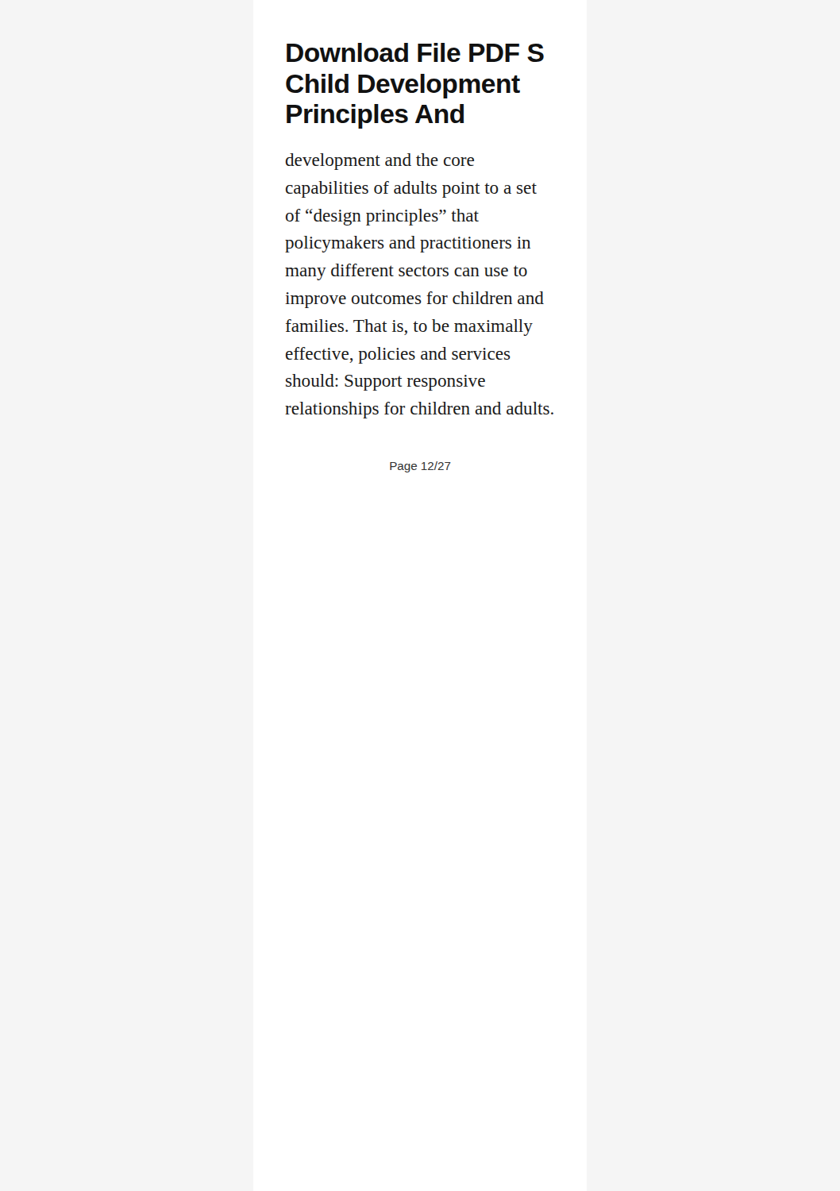Download File PDF S Child Development Principles And
development and the core capabilities of adults point to a set of “design principles” that policymakers and practitioners in many different sectors can use to improve outcomes for children and families. That is, to be maximally effective, policies and services should: Support responsive relationships for children and adults.
Page 12/27